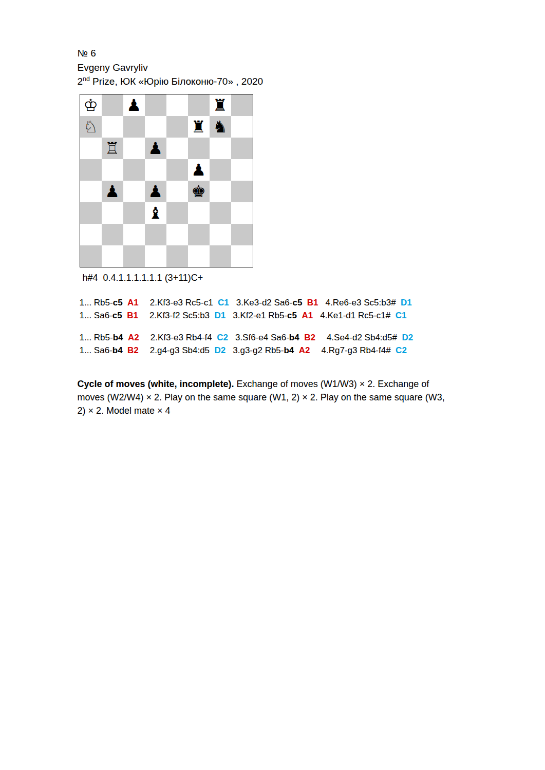№ 6 Evgeny Gavryliv 2nd Prize, ЮК «Юрію Білоконю-70» , 2020
| ♔ | | ♟ | | | | ♜ | |
| ♘ | | | | | ♜ | ♞ | |
| | ♖ | | ♟ | | | | |
| | | | | | ♟ | | |
| | ♟ | | ♟ | | ♚ | | |
| | | | ♝ | | | | |
h#4 0.4.1.1.1.1.1.1 (3+11)C+
1... Rb5-c5 A1 2.Kf3-e3 Rc5-c1 C1 3.Ke3-d2 Sa6-c5 B1 4.Re6-e3 Sc5:b3# D1
1... Sa6-c5 B1 2.Kf3-f2 Sc5:b3 D1 3.Kf2-e1 Rb5-c5 A1 4.Ke1-d1 Rc5-c1# C1
1... Rb5-b4 A2 2.Kf3-e3 Rb4-f4 C2 3.Sf6-e4 Sa6-b4 B2 4.Se4-d2 Sb4:d5# D2
1... Sa6-b4 B2 2.g4-g3 Sb4:d5 D2 3.g3-g2 Rb5-b4 A2 4.Rg7-g3 Rb4-f4# C2
Cycle of moves (white, incomplete). Exchange of moves (W1/W3) × 2. Exchange of moves (W2/W4) × 2. Play on the same square (W1, 2) × 2. Play on the same square (W3, 2) × 2. Model mate × 4